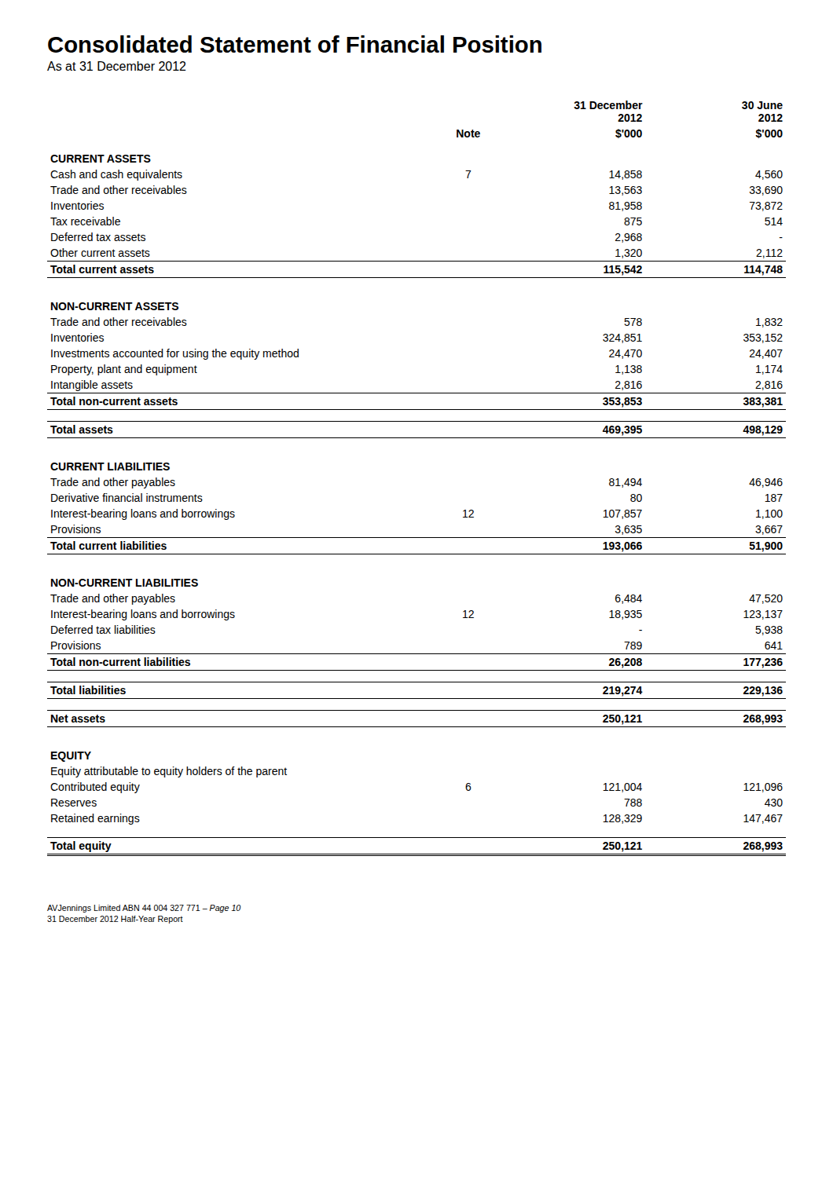Consolidated Statement of Financial Position
As at 31 December 2012
| | | 31 December 2012 | 30 June 2012 |
| --- | --- | --- | --- |
| | Note | $'000 | $'000 |
| CURRENT ASSETS | | | |
| Cash and cash equivalents | 7 | 14,858 | 4,560 |
| Trade and other receivables | | 13,563 | 33,690 |
| Inventories | | 81,958 | 73,872 |
| Tax receivable | | 875 | 514 |
| Deferred tax assets | | 2,968 | - |
| Other current assets | | 1,320 | 2,112 |
| Total current assets | | 115,542 | 114,748 |
| NON-CURRENT ASSETS | | | |
| Trade and other receivables | | 578 | 1,832 |
| Inventories | | 324,851 | 353,152 |
| Investments accounted for using the equity method | | 24,470 | 24,407 |
| Property, plant and equipment | | 1,138 | 1,174 |
| Intangible assets | | 2,816 | 2,816 |
| Total non-current assets | | 353,853 | 383,381 |
| Total assets | | 469,395 | 498,129 |
| CURRENT LIABILITIES | | | |
| Trade and other payables | | 81,494 | 46,946 |
| Derivative financial instruments | | 80 | 187 |
| Interest-bearing loans and borrowings | 12 | 107,857 | 1,100 |
| Provisions | | 3,635 | 3,667 |
| Total current liabilities | | 193,066 | 51,900 |
| NON-CURRENT LIABILITIES | | | |
| Trade and other payables | | 6,484 | 47,520 |
| Interest-bearing loans and borrowings | 12 | 18,935 | 123,137 |
| Deferred tax liabilities | | - | 5,938 |
| Provisions | | 789 | 641 |
| Total non-current liabilities | | 26,208 | 177,236 |
| Total liabilities | | 219,274 | 229,136 |
| Net assets | | 250,121 | 268,993 |
| EQUITY | | | |
| Equity attributable to equity holders of the parent | | | |
| Contributed equity | 6 | 121,004 | 121,096 |
| Reserves | | 788 | 430 |
| Retained earnings | | 128,329 | 147,467 |
| Total equity | | 250,121 | 268,993 |
AVJennings Limited ABN 44 004 327 771 – Page 10
31 December 2012 Half-Year Report